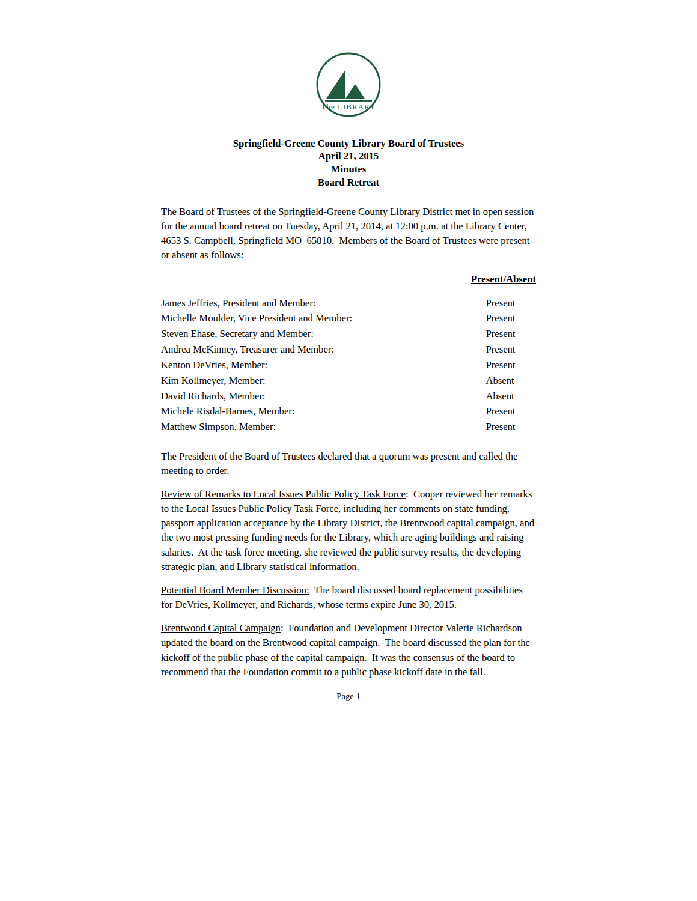The LIBRARY
Springfield-Greene County Library Board of Trustees April 21, 2015 Minutes Board Retreat
The Board of Trustees of the Springfield-Greene County Library District met in open session for the annual board retreat on Tuesday, April 21, 2014, at 12:00 p.m. at the Library Center, 4653 S. Campbell, Springfield MO 65810. Members of the Board of Trustees were present or absent as follows:
| | Present/Absent |
| James Jeffries, President and Member: | Present |
| Michelle Moulder, Vice President and Member: | Present |
| Steven Ehase, Secretary and Member: | Present |
| Andrea McKinney, Treasurer and Member: | Present |
| Kenton DeVries, Member: | Present |
| Kim Kollmeyer, Member: | Absent |
| David Richards, Member: | Absent |
| Michele Risdal-Barnes, Member: | Present |
| Matthew Simpson, Member: | Present |
The President of the Board of Trustees declared that a quorum was present and called the meeting to order.
Review of Remarks to Local Issues Public Policy Task Force: Cooper reviewed her remarks to the Local Issues Public Policy Task Force, including her comments on state funding, passport application acceptance by the Library District, the Brentwood capital campaign, and the two most pressing funding needs for the Library, which are aging buildings and raising salaries. At the task force meeting, she reviewed the public survey results, the developing strategic plan, and Library statistical information.
Potential Board Member Discussion: The board discussed board replacement possibilities for DeVries, Kollmeyer, and Richards, whose terms expire June 30, 2015.
Brentwood Capital Campaign: Foundation and Development Director Valerie Richardson updated the board on the Brentwood capital campaign. The board discussed the plan for the kickoff of the public phase of the capital campaign. It was the consensus of the board to recommend that the Foundation commit to a public phase kickoff date in the fall.
Page 1